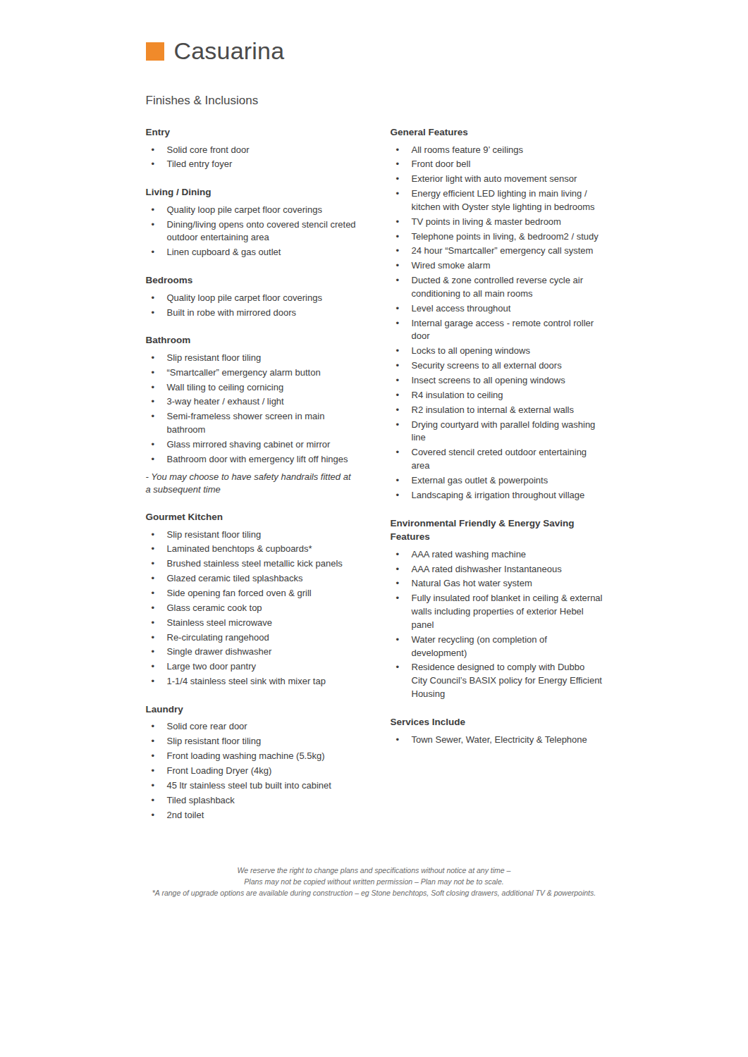Casuarina
Finishes & Inclusions
Entry
Solid core front door
Tiled entry foyer
Living / Dining
Quality loop pile carpet floor coverings
Dining/living opens onto covered stencil creted outdoor entertaining area
Linen cupboard & gas outlet
Bedrooms
Quality loop pile carpet floor coverings
Built in robe with mirrored doors
Bathroom
Slip resistant floor tiling
“Smartcaller” emergency alarm button
Wall tiling to ceiling cornicing
3-way heater / exhaust / light
Semi-frameless shower screen in main bathroom
Glass mirrored shaving cabinet or mirror
Bathroom door with emergency lift off hinges
- You may choose to have safety handrails fitted at a subsequent time
Gourmet Kitchen
Slip resistant floor tiling
Laminated benchtops & cupboards*
Brushed stainless steel metallic kick panels
Glazed ceramic tiled splashbacks
Side opening fan forced oven & grill
Glass ceramic cook top
Stainless steel microwave
Re-circulating rangehood
Single drawer dishwasher
Large two door pantry
1-1/4 stainless steel sink with mixer tap
Laundry
Solid core rear door
Slip resistant floor tiling
Front loading washing machine (5.5kg)
Front Loading Dryer (4kg)
45 ltr stainless steel tub built into cabinet
Tiled splashback
2nd toilet
General Features
All rooms feature 9’ ceilings
Front door bell
Exterior light with auto movement sensor
Energy efficient LED lighting in main living / kitchen with Oyster style lighting in bedrooms
TV points in living & master bedroom
Telephone points in living, & bedroom2 / study
24 hour “Smartcaller” emergency call system
Wired smoke alarm
Ducted & zone controlled reverse cycle air conditioning to all main rooms
Level access throughout
Internal garage access - remote control roller door
Locks to all opening windows
Security screens to all external doors
Insect screens to all opening windows
R4 insulation to ceiling
R2 insulation to internal & external walls
Drying courtyard with parallel folding washing line
Covered stencil creted outdoor entertaining area
External gas outlet & powerpoints
Landscaping & irrigation throughout village
Environmental Friendly & Energy Saving Features
AAA rated washing machine
AAA rated dishwasher Instantaneous
Natural Gas hot water system
Fully insulated roof blanket in ceiling & external walls including properties of exterior Hebel panel
Water recycling (on completion of development)
Residence designed to comply with Dubbo City Council’s BASIX policy for Energy Efficient Housing
Services Include
Town Sewer, Water, Electricity & Telephone
We reserve the right to change plans and specifications without notice at any time –
Plans may not be copied without written permission – Plan may not be to scale.
*A range of upgrade options are available during construction – eg Stone benchtops, Soft closing drawers, additional TV & powerpoints.